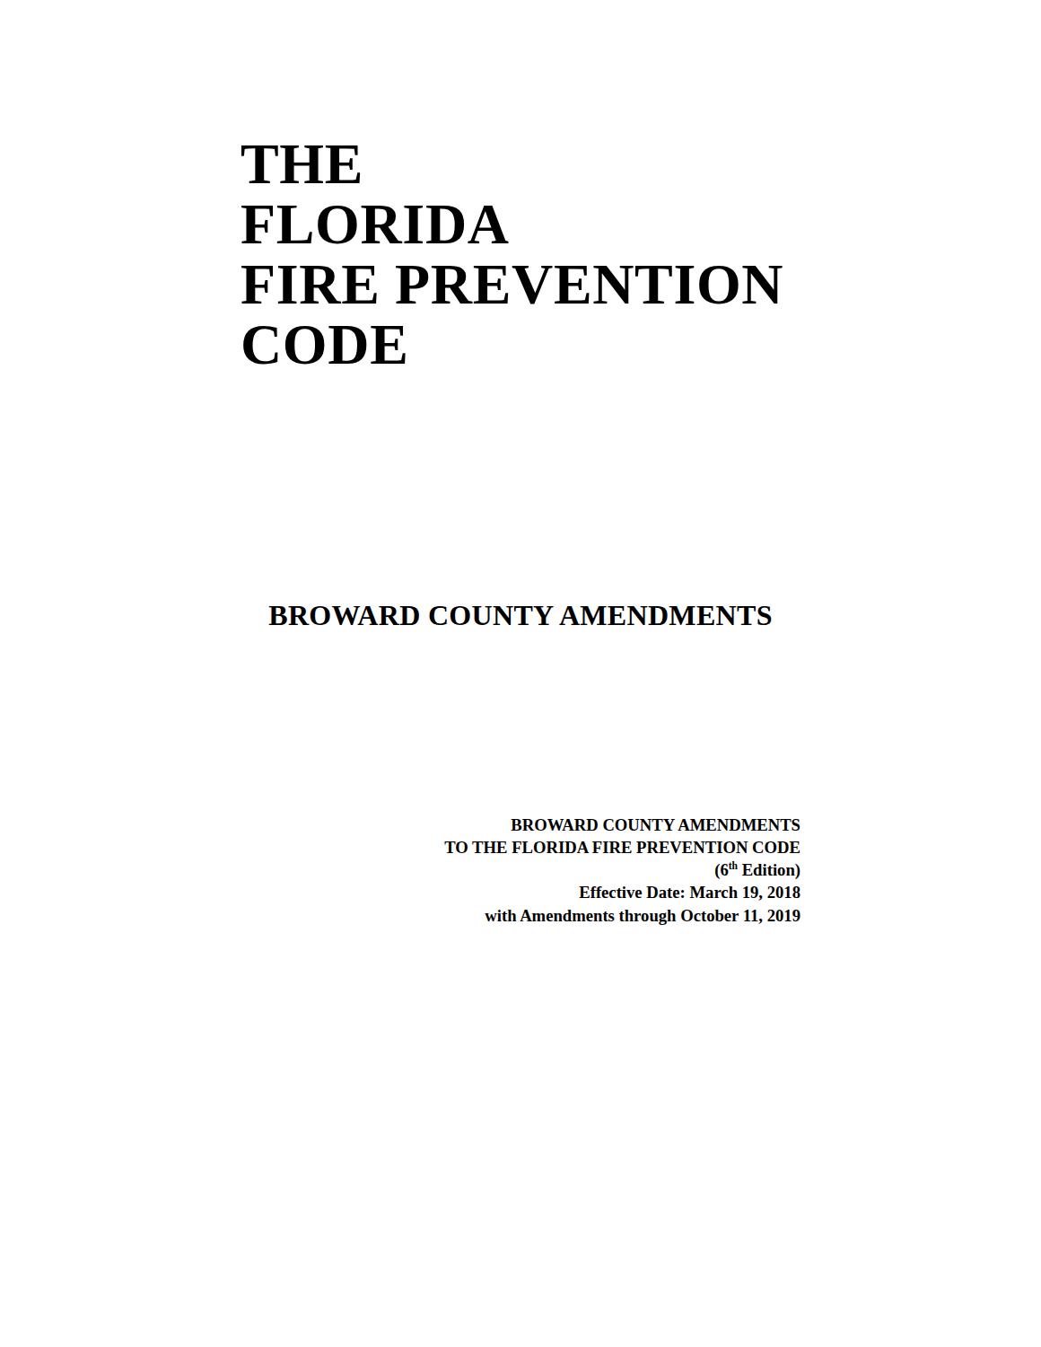THE FLORIDA FIRE PREVENTION CODE
BROWARD COUNTY AMENDMENTS
BROWARD COUNTY AMENDMENTS
TO THE FLORIDA FIRE PREVENTION CODE
(6th Edition)
Effective Date: March 19, 2018
with Amendments through October 11, 2019